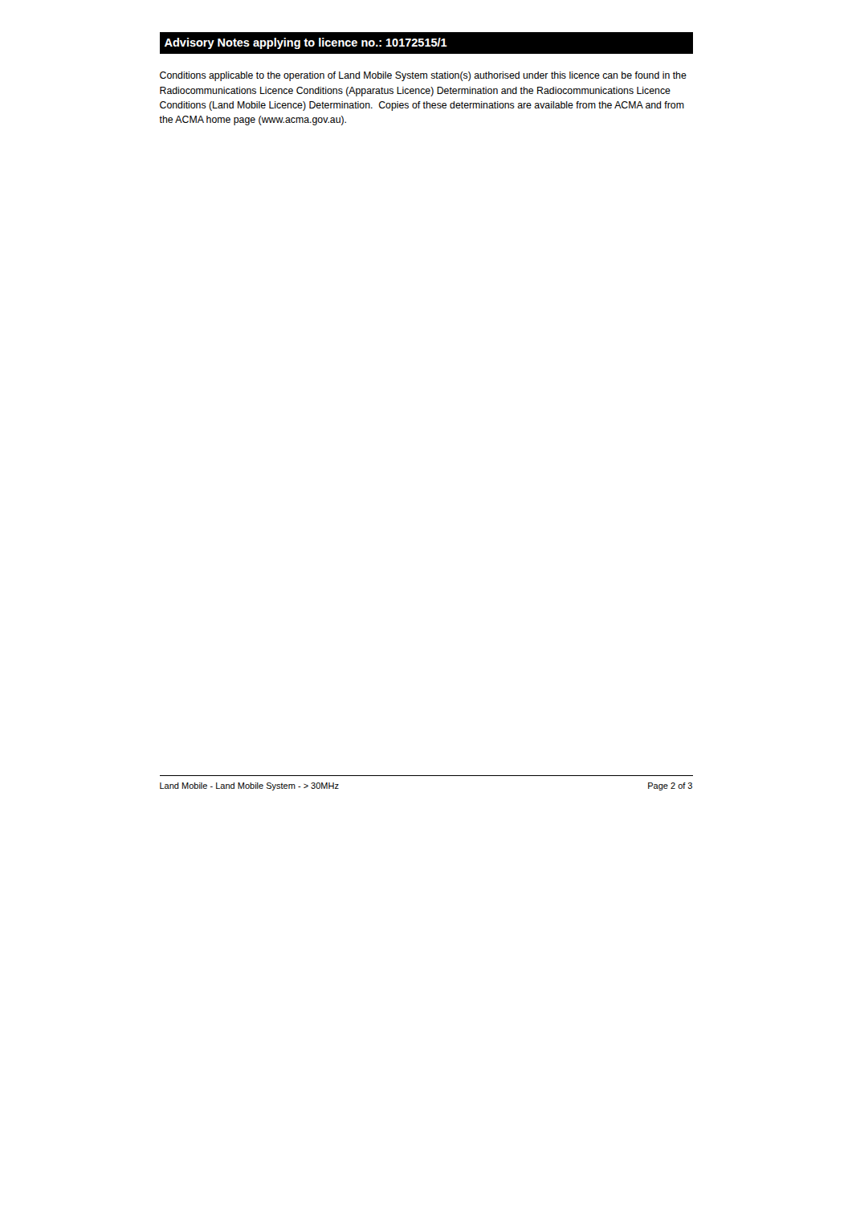Advisory Notes applying to licence no.: 10172515/1
Conditions applicable to the operation of Land Mobile System station(s) authorised under this licence can be found in the Radiocommunications Licence Conditions (Apparatus Licence) Determination and the Radiocommunications Licence Conditions (Land Mobile Licence) Determination. Copies of these determinations are available from the ACMA and from the ACMA home page (www.acma.gov.au).
Land Mobile - Land Mobile System - > 30MHz Page 2 of 3